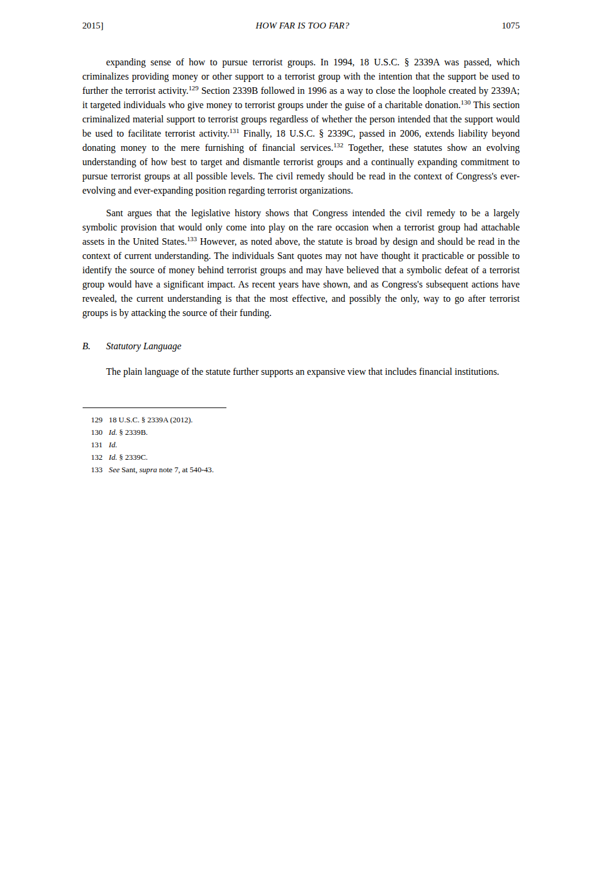2015] How Far Is Too Far? 1075
expanding sense of how to pursue terrorist groups. In 1994, 18 U.S.C. § 2339A was passed, which criminalizes providing money or other support to a terrorist group with the intention that the support be used to further the terrorist activity.129 Section 2339B followed in 1996 as a way to close the loophole created by 2339A; it targeted individuals who give money to terrorist groups under the guise of a charitable donation.130 This section criminalized material support to terrorist groups regardless of whether the person intended that the support would be used to facilitate terrorist activity.131 Finally, 18 U.S.C. § 2339C, passed in 2006, extends liability beyond donating money to the mere furnishing of financial services.132 Together, these statutes show an evolving understanding of how best to target and dismantle terrorist groups and a continually expanding commitment to pursue terrorist groups at all possible levels. The civil remedy should be read in the context of Congress's ever-evolving and ever-expanding position regarding terrorist organizations.
Sant argues that the legislative history shows that Congress intended the civil remedy to be a largely symbolic provision that would only come into play on the rare occasion when a terrorist group had attachable assets in the United States.133 However, as noted above, the statute is broad by design and should be read in the context of current understanding. The individuals Sant quotes may not have thought it practicable or possible to identify the source of money behind terrorist groups and may have believed that a symbolic defeat of a terrorist group would have a significant impact. As recent years have shown, and as Congress's subsequent actions have revealed, the current understanding is that the most effective, and possibly the only, way to go after terrorist groups is by attacking the source of their funding.
B. Statutory Language
The plain language of the statute further supports an expansive view that includes financial institutions.
12918 U.S.C. § 2339A (2012).
130 Id. § 2339B.
131 Id.
132 Id. § 2339C.
133 See Sant, supra note 7, at 540-43.